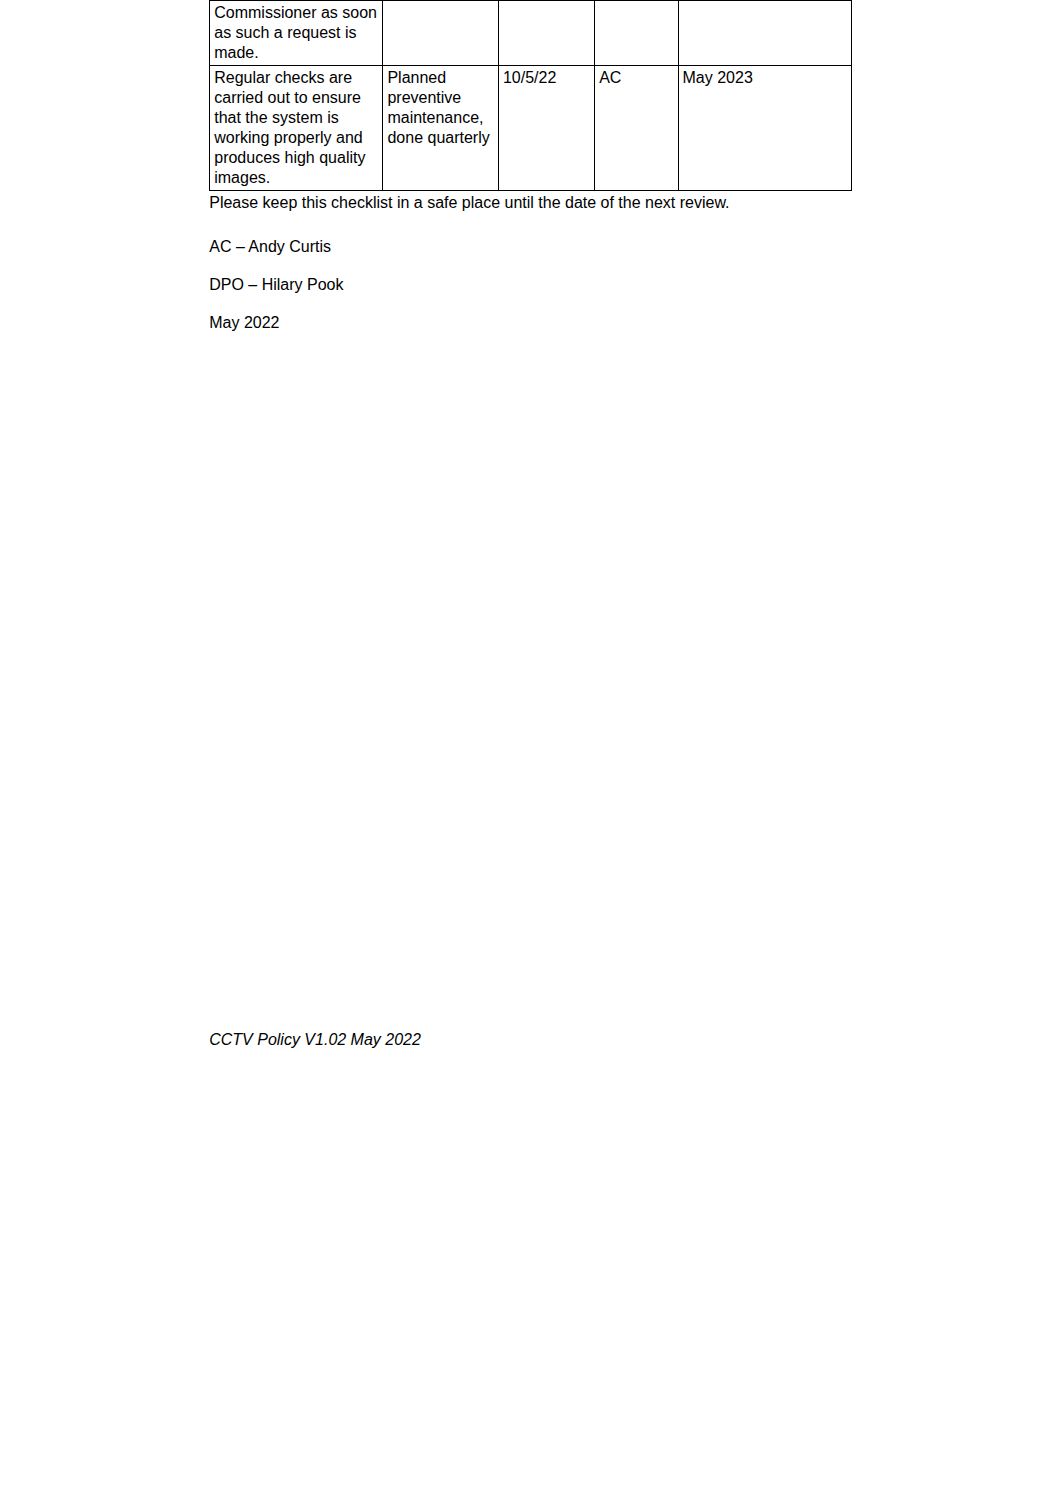| Commissioner as soon as such a request is made. | | | | |
| Regular checks are carried out to ensure that the system is working properly and produces high quality images. | Planned preventive maintenance, done quarterly | 10/5/22 | AC | May 2023 |
Please keep this checklist in a safe place until the date of the next review.
AC – Andy Curtis
DPO – Hilary Pook
May 2022
CCTV Policy V1.02 May 2022